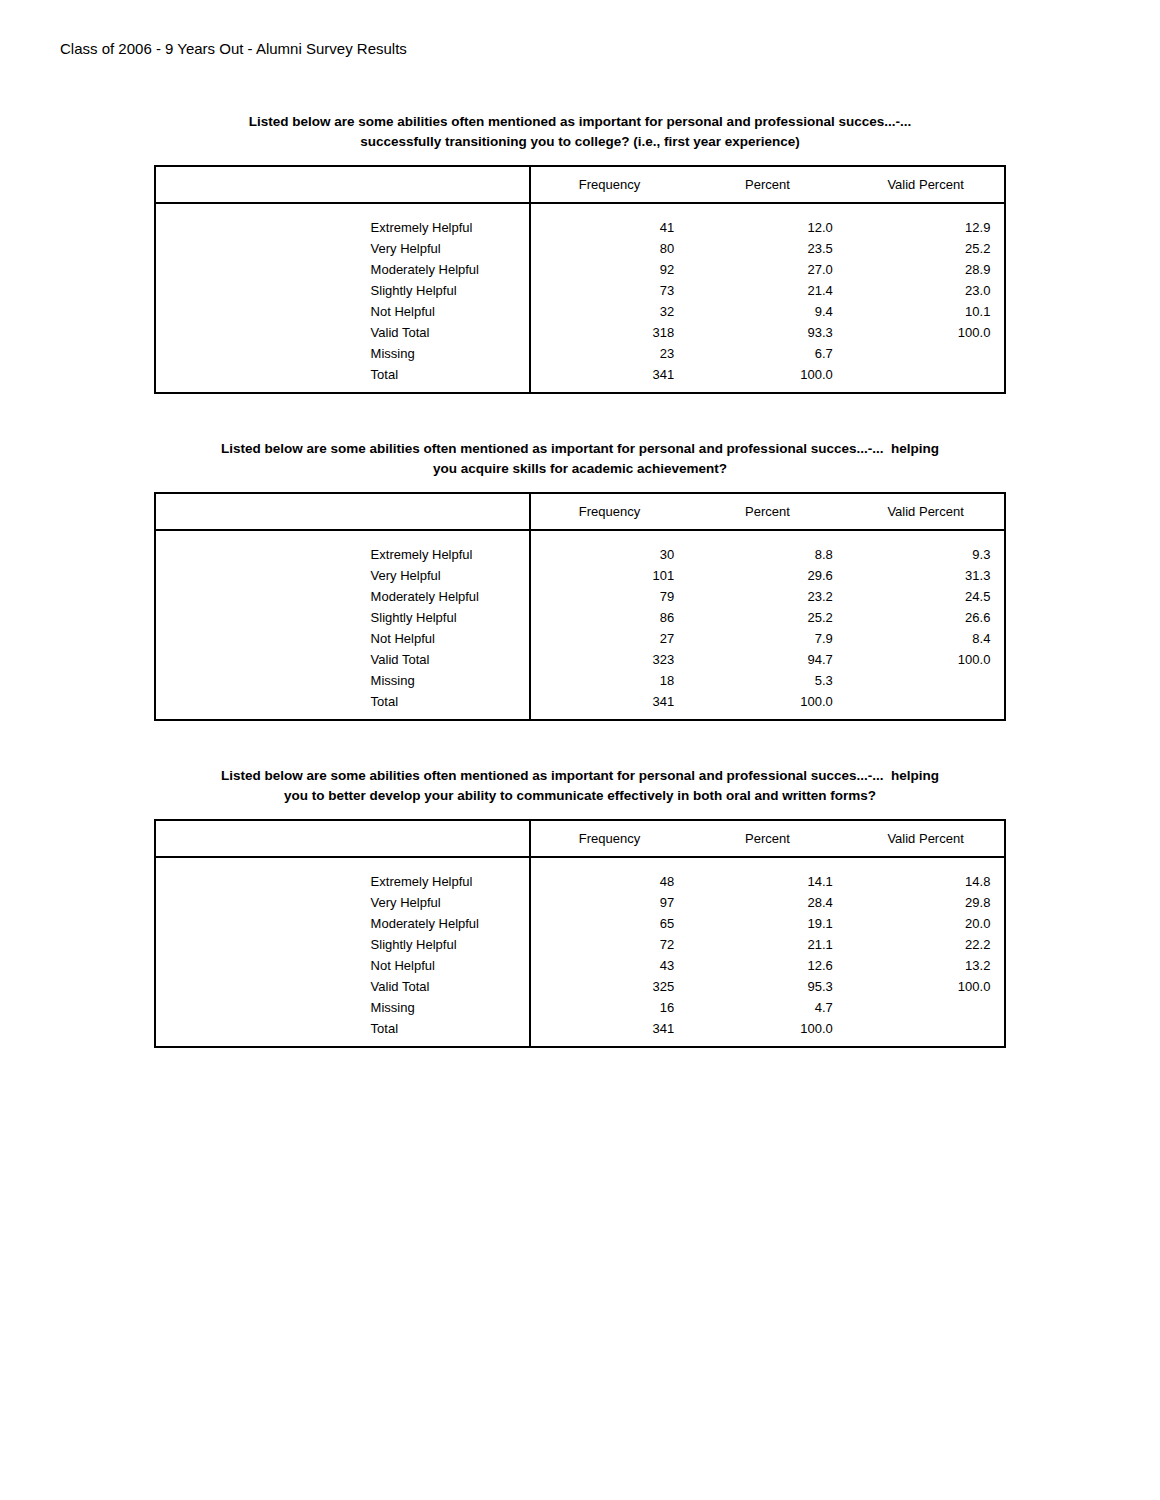Class of 2006 - 9 Years Out - Alumni Survey Results
Listed below are some abilities often mentioned as important for personal and professional succes...-...
successfully transitioning you to college? (i.e., first year experience)
| | Frequency | Percent | Valid Percent |
| --- | --- | --- | --- |
| Extremely Helpful | 41 | 12.0 | 12.9 |
| Very Helpful | 80 | 23.5 | 25.2 |
| Moderately Helpful | 92 | 27.0 | 28.9 |
| Slightly Helpful | 73 | 21.4 | 23.0 |
| Not Helpful | 32 | 9.4 | 10.1 |
| Valid Total | 318 | 93.3 | 100.0 |
| Missing | 23 | 6.7 | |
| Total | 341 | 100.0 | |
Listed below are some abilities often mentioned as important for personal and professional succes...-... helping
you acquire skills for academic achievement?
| | Frequency | Percent | Valid Percent |
| --- | --- | --- | --- |
| Extremely Helpful | 30 | 8.8 | 9.3 |
| Very Helpful | 101 | 29.6 | 31.3 |
| Moderately Helpful | 79 | 23.2 | 24.5 |
| Slightly Helpful | 86 | 25.2 | 26.6 |
| Not Helpful | 27 | 7.9 | 8.4 |
| Valid Total | 323 | 94.7 | 100.0 |
| Missing | 18 | 5.3 | |
| Total | 341 | 100.0 | |
Listed below are some abilities often mentioned as important for personal and professional succes...-... helping
you to better develop your ability to communicate effectively in both oral and written forms?
| | Frequency | Percent | Valid Percent |
| --- | --- | --- | --- |
| Extremely Helpful | 48 | 14.1 | 14.8 |
| Very Helpful | 97 | 28.4 | 29.8 |
| Moderately Helpful | 65 | 19.1 | 20.0 |
| Slightly Helpful | 72 | 21.1 | 22.2 |
| Not Helpful | 43 | 12.6 | 13.2 |
| Valid Total | 325 | 95.3 | 100.0 |
| Missing | 16 | 4.7 | |
| Total | 341 | 100.0 | |